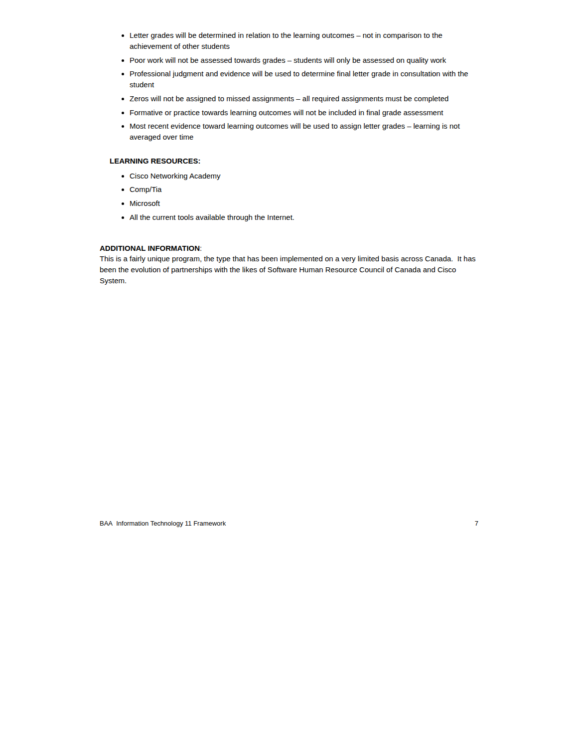Letter grades will be determined in relation to the learning outcomes – not in comparison to the achievement of other students
Poor work will not be assessed towards grades – students will only be assessed on quality work
Professional judgment and evidence will be used to determine final letter grade in consultation with the student
Zeros will not be assigned to missed assignments – all required assignments must be completed
Formative or practice towards learning outcomes will not be included in final grade assessment
Most recent evidence toward learning outcomes will be used to assign letter grades – learning is not averaged over time
LEARNING RESOURCES:
Cisco Networking Academy
Comp/Tia
Microsoft
All the current tools available through the Internet.
ADDITIONAL INFORMATION
:
This is a fairly unique program, the type that has been implemented on a very limited basis across Canada. It has been the evolution of partnerships with the likes of Software Human Resource Council of Canada and Cisco System.
BAA Information Technology 11 Framework
7